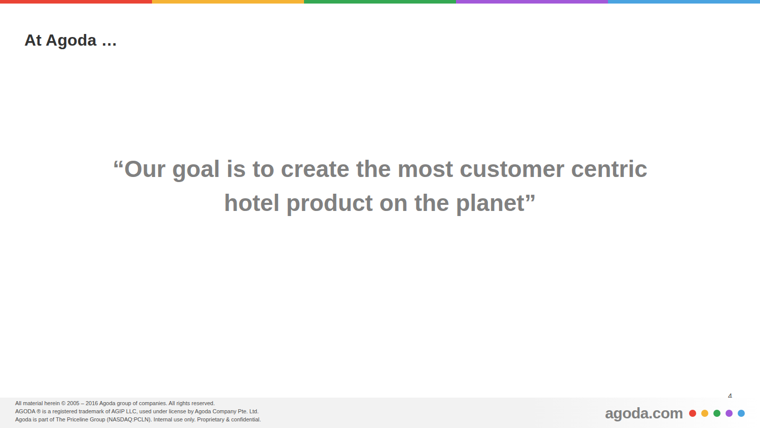At Agoda …
“Our goal is to create the most customer centric hotel product on the planet”
4
All material herein © 2005 – 2016 Agoda group of companies. All rights reserved.
AGODA ® is a registered trademark of AGIP LLC, used under license by Agoda Company Pte. Ltd.
Agoda is part of The Priceline Group (NASDAQ:PCLN). Internal use only. Proprietary & confidential.
agoda.com